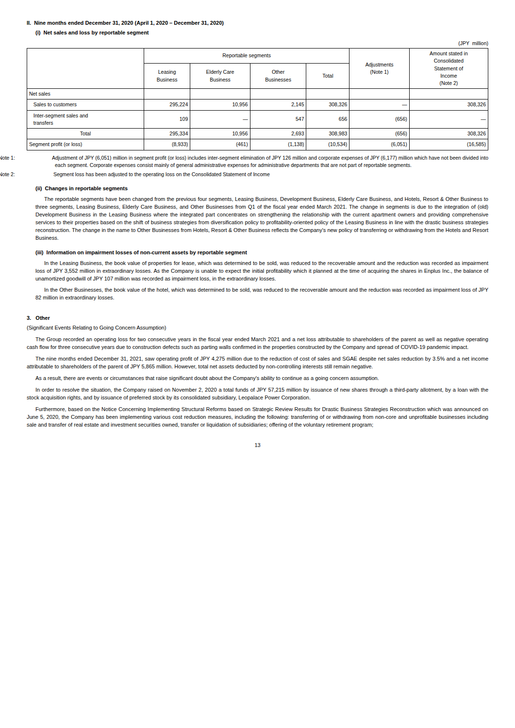II. Nine months ended December 31, 2020 (April 1, 2020 – December 31, 2020)
(i) Net sales and loss by reportable segment
(JPY million)
| | Reportable segments | Adjustments (Note 1) | Amount stated in Consolidated Statement of Income (Note 2) |
| --- | --- | --- | --- |
| Leasing Business | Elderly Care Business | Other Businesses | Total |
| Net sales | | | | | | |
| Sales to customers | 295,224 | 10,956 | 2,145 | 308,326 | — | 308,326 |
| Inter-segment sales and transfers | 109 | — | 547 | 656 | (656) | — |
| Total | 295,334 | 10,956 | 2,693 | 308,983 | (656) | 308,326 |
| Segment profit (or loss) | (8,933) | (461) | (1,138) | (10,534) | (6,051) | (16,585) |
Note 1: Adjustment of JPY (6,051) million in segment profit (or loss) includes inter-segment elimination of JPY 126 million and corporate expenses of JPY (6,177) million which have not been divided into each segment. Corporate expenses consist mainly of general administrative expenses for administrative departments that are not part of reportable segments.
Note 2: Segment loss has been adjusted to the operating loss on the Consolidated Statement of Income
(ii) Changes in reportable segments
The reportable segments have been changed from the previous four segments, Leasing Business, Development Business, Elderly Care Business, and Hotels, Resort & Other Business to three segments, Leasing Business, Elderly Care Business, and Other Businesses from Q1 of the fiscal year ended March 2021. The change in segments is due to the integration of (old) Development Business in the Leasing Business where the integrated part concentrates on strengthening the relationship with the current apartment owners and providing comprehensive services to their properties based on the shift of business strategies from diversification policy to profitability-oriented policy of the Leasing Business in line with the drastic business strategies reconstruction. The change in the name to Other Businesses from Hotels, Resort & Other Business reflects the Company's new policy of transferring or withdrawing from the Hotels and Resort Business.
(iii) Information on impairment losses of non-current assets by reportable segment
In the Leasing Business, the book value of properties for lease, which was determined to be sold, was reduced to the recoverable amount and the reduction was recorded as impairment loss of JPY 3,552 million in extraordinary losses. As the Company is unable to expect the initial profitability which it planned at the time of acquiring the shares in Enplus Inc., the balance of unamortized goodwill of JPY 107 million was recorded as impairment loss, in the extraordinary losses.
In the Other Businesses, the book value of the hotel, which was determined to be sold, was reduced to the recoverable amount and the reduction was recorded as impairment loss of JPY 82 million in extraordinary losses.
3. Other
(Significant Events Relating to Going Concern Assumption)
The Group recorded an operating loss for two consecutive years in the fiscal year ended March 2021 and a net loss attributable to shareholders of the parent as well as negative operating cash flow for three consecutive years due to construction defects such as parting walls confirmed in the properties constructed by the Company and spread of COVID-19 pandemic impact.
The nine months ended December 31, 2021, saw operating profit of JPY 4,275 million due to the reduction of cost of sales and SGAE despite net sales reduction by 3.5% and a net income attributable to shareholders of the parent of JPY 5,865 million. However, total net assets deducted by non-controlling interests still remain negative.
As a result, there are events or circumstances that raise significant doubt about the Company's ability to continue as a going concern assumption.
In order to resolve the situation, the Company raised on November 2, 2020 a total funds of JPY 57,215 million by issuance of new shares through a third-party allotment, by a loan with the stock acquisition rights, and by issuance of preferred stock by its consolidated subsidiary, Leopalace Power Corporation.
Furthermore, based on the Notice Concerning Implementing Structural Reforms based on Strategic Review Results for Drastic Business Strategies Reconstruction which was announced on June 5, 2020, the Company has been implementing various cost reduction measures, including the following: transferring of or withdrawing from non-core and unprofitable businesses including sale and transfer of real estate and investment securities owned, transfer or liquidation of subsidiaries; offering of the voluntary retirement program;
13